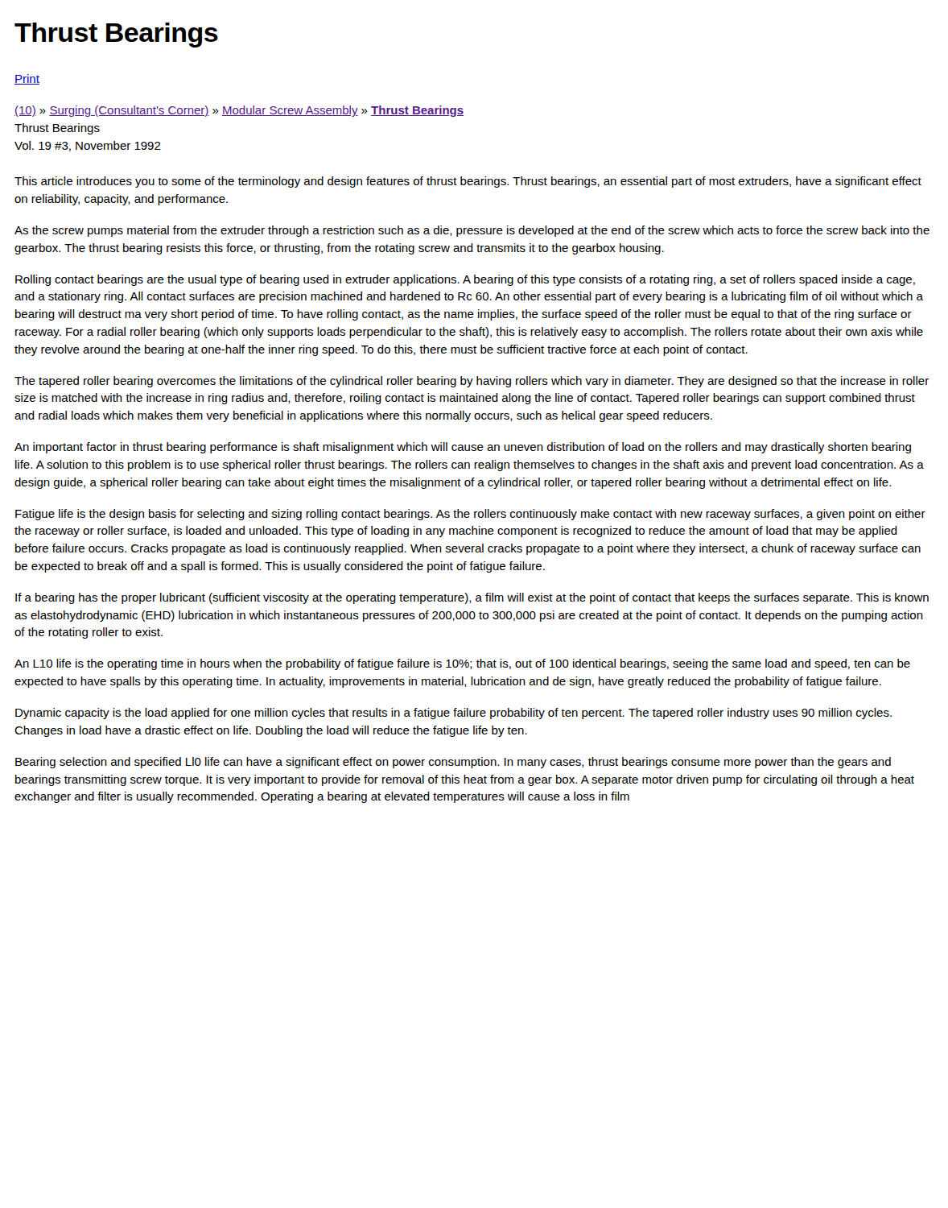Thrust Bearings
Print
(10) » Surging (Consultant's Corner) » Modular Screw Assembly » Thrust Bearings
Thrust Bearings
Vol. 19 #3, November 1992
This article introduces you to some of the terminology and design features of thrust bearings. Thrust bearings, an essential part of most extruders, have a significant effect on reliability, capacity, and performance.
As the screw pumps material from the extruder through a restriction such as a die, pressure is developed at the end of the screw which acts to force the screw back into the gearbox. The thrust bearing resists this force, or thrusting, from the rotating screw and transmits it to the gearbox housing.
Rolling contact bearings are the usual type of bearing used in extruder applications. A bearing of this type consists of a rotating ring, a set of rollers spaced inside a cage, and a stationary ring. All contact surfaces are precision machined and hardened to Rc 60. An other essential part of every bearing is a lubricating film of oil without which a bearing will destruct ma very short period of time. To have rolling contact, as the name implies, the surface speed of the roller must be equal to that of the ring surface or raceway. For a radial roller bearing (which only supports loads perpendicular to the shaft), this is relatively easy to accomplish. The rollers rotate about their own axis while they revolve around the bearing at one-half the inner ring speed. To do this, there must be sufficient tractive force at each point of contact.
The tapered roller bearing overcomes the limitations of the cylindrical roller bearing by having rollers which vary in diameter. They are designed so that the increase in roller size is matched with the increase in ring radius and, therefore, roiling contact is maintained along the line of contact. Tapered roller bearings can support combined thrust and radial loads which makes them very beneficial in applications where this normally occurs, such as helical gear speed reducers.
An important factor in thrust bearing performance is shaft misalignment which will cause an uneven distribution of load on the rollers and may drastically shorten bearing life. A solution to this problem is to use spherical roller thrust bearings. The rollers can realign themselves to changes in the shaft axis and prevent load concentration. As a design guide, a spherical roller bearing can take about eight times the misalignment of a cylindrical roller, or tapered roller bearing without a detrimental effect on life.
Fatigue life is the design basis for selecting and sizing rolling contact bearings. As the rollers continuously make contact with new raceway surfaces, a given point on either the raceway or roller surface, is loaded and unloaded. This type of loading in any machine component is recognized to reduce the amount of load that may be applied before failure occurs. Cracks propagate as load is continuously reapplied. When several cracks propagate to a point where they intersect, a chunk of raceway surface can be expected to break off and a spall is formed. This is usually considered the point of fatigue failure.
If a bearing has the proper lubricant (sufficient viscosity at the operating temperature), a film will exist at the point of contact that keeps the surfaces separate. This is known as elastohydrodynamic (EHD) lubrication in which instantaneous pressures of 200,000 to 300,000 psi are created at the point of contact. It depends on the pumping action of the rotating roller to exist.
An L10 life is the operating time in hours when the probability of fatigue failure is 10%; that is, out of 100 identical bearings, seeing the same load and speed, ten can be expected to have spalls by this operating time. In actuality, improvements in material, lubrication and de sign, have greatly reduced the probability of fatigue failure.
Dynamic capacity is the load applied for one million cycles that results in a fatigue failure probability of ten percent. The tapered roller industry uses 90 million cycles. Changes in load have a drastic effect on life. Doubling the load will reduce the fatigue life by ten.
Bearing selection and specified Ll0 life can have a significant effect on power consumption. In many cases, thrust bearings consume more power than the gears and bearings transmitting screw torque. It is very important to provide for removal of this heat from a gear box. A separate motor driven pump for circulating oil through a heat exchanger and filter is usually recommended. Operating a bearing at elevated temperatures will cause a loss in film